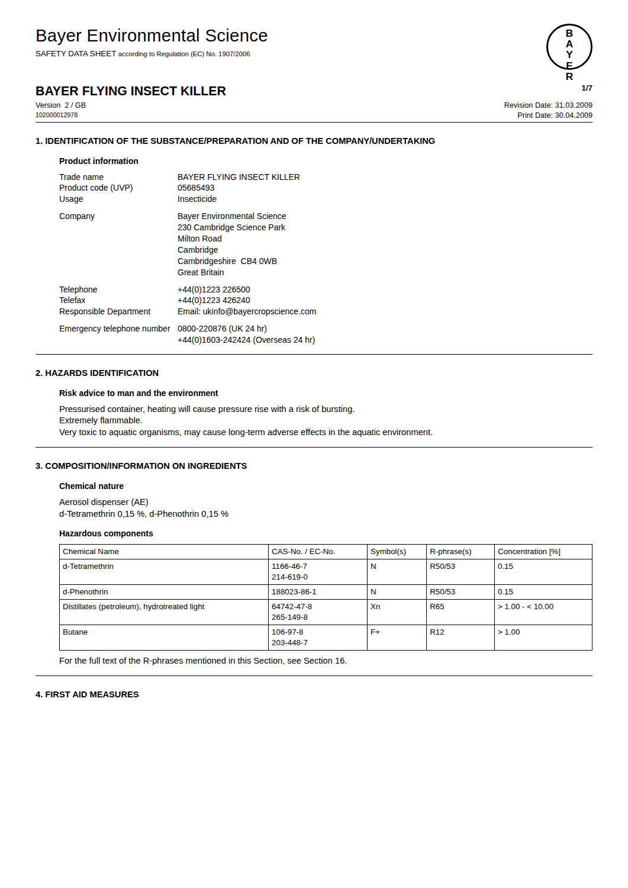Bayer Environmental Science
SAFETY DATA SHEET according to Regulation (EC) No. 1907/2006
BAYER
BAYER FLYING INSECT KILLER
1/7
Version 2 / GB Revision Date: 31.03.2009
Print Date: 30.04.2009
102000012978
1. IDENTIFICATION OF THE SUBSTANCE/PREPARATION AND OF THE COMPANY/UNDERTAKING
Product information
| Trade name | BAYER FLYING INSECT KILLER |
| Product code (UVP) | 05685493 |
| Usage | Insecticide |
| Company | Bayer Environmental Science 230 Cambridge Science Park Milton Road Cambridge Cambridgeshire CB4 0WB Great Britain |
| Telephone | +44(0)1223 226500 |
| Telefax | +44(0)1223 426240 |
| Responsible Department | Email: ukinfo@bayercropscience.com |
| Emergency telephone number | 0800-220876 (UK 24 hr) +44(0)1603-242424 (Overseas 24 hr) |
2. HAZARDS IDENTIFICATION
Risk advice to man and the environment
Pressurised container, heating will cause pressure rise with a risk of bursting.
Extremely flammable.
Very toxic to aquatic organisms, may cause long-term adverse effects in the aquatic environment.
3. COMPOSITION/INFORMATION ON INGREDIENTS
Chemical nature
Aerosol dispenser (AE)
d-Tetramethrin 0,15 %, d-Phenothrin 0,15 %
Hazardous components
| Chemical Name | CAS-No. / EC-No. | Symbol(s) | R-phrase(s) | Concentration [%] |
| --- | --- | --- | --- | --- |
| d-Tetramethrin | 1166-46-7 214-619-0 | N | R50/53 | 0.15 |
| d-Phenothrin | 188023-86-1 | N | R50/53 | 0.15 |
| Distillates (petroleum), hydrotreated light | 64742-47-8 265-149-8 | Xn | R65 | > 1.00 - < 10.00 |
| Butane | 106-97-8 203-448-7 | F+ | R12 | > 1.00 |
For the full text of the R-phrases mentioned in this Section, see Section 16.
4. FIRST AID MEASURES